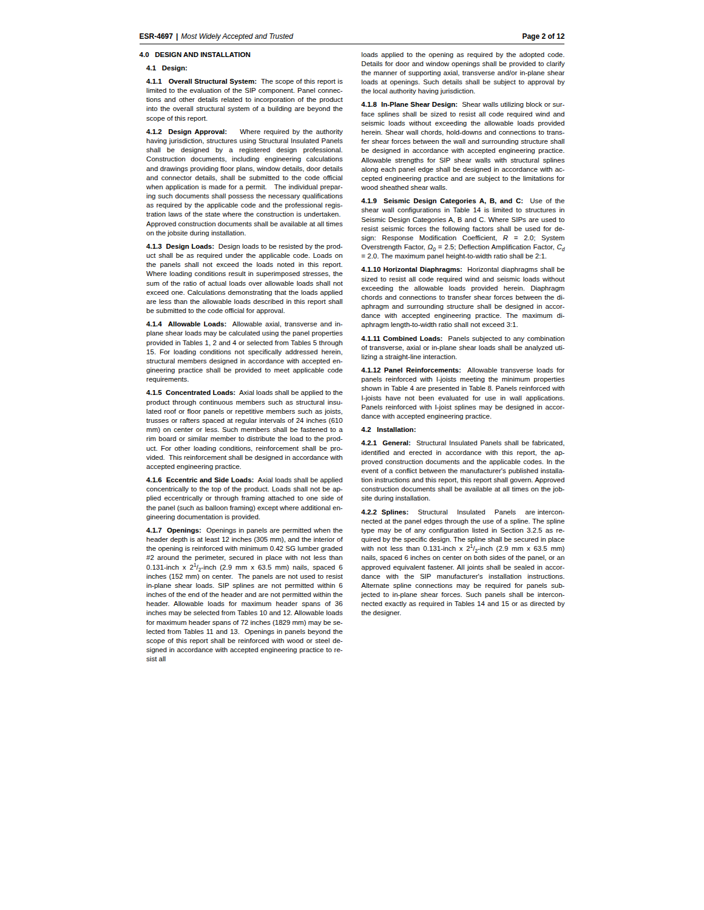ESR-4697|Most Widely Accepted and Trusted
Page 2 of 12
4.0 DESIGN AND INSTALLATION
4.1 Design:
4.1.1 Overall Structural System: The scope of this report is limited to the evaluation of the SIP component. Panel connections and other details related to incorporation of the product into the overall structural system of a building are beyond the scope of this report.
4.1.2 Design Approval: Where required by the authority having jurisdiction, structures using Structural Insulated Panels shall be designed by a registered design professional. Construction documents, including engineering calculations and drawings providing floor plans, window details, door details and connector details, shall be submitted to the code official when application is made for a permit. The individual preparing such documents shall possess the necessary qualifications as required by the applicable code and the professional registration laws of the state where the construction is undertaken. Approved construction documents shall be available at all times on the jobsite during installation.
4.1.3 Design Loads: Design loads to be resisted by the product shall be as required under the applicable code. Loads on the panels shall not exceed the loads noted in this report. Where loading conditions result in superimposed stresses, the sum of the ratio of actual loads over allowable loads shall not exceed one. Calculations demonstrating that the loads applied are less than the allowable loads described in this report shall be submitted to the code official for approval.
4.1.4 Allowable Loads: Allowable axial, transverse and in-plane shear loads may be calculated using the panel properties provided in Tables 1, 2 and 4 or selected from Tables 5 through 15. For loading conditions not specifically addressed herein, structural members designed in accordance with accepted engineering practice shall be provided to meet applicable code requirements.
4.1.5 Concentrated Loads: Axial loads shall be applied to the product through continuous members such as structural insulated roof or floor panels or repetitive members such as joists, trusses or rafters spaced at regular intervals of 24 inches (610 mm) on center or less. Such members shall be fastened to a rim board or similar member to distribute the load to the product. For other loading conditions, reinforcement shall be provided. This reinforcement shall be designed in accordance with accepted engineering practice.
4.1.6 Eccentric and Side Loads: Axial loads shall be applied concentrically to the top of the product. Loads shall not be applied eccentrically or through framing attached to one side of the panel (such as balloon framing) except where additional engineering documentation is provided.
4.1.7 Openings: Openings in panels are permitted when the header depth is at least 12 inches (305 mm), and the interior of the opening is reinforced with minimum 0.42 SG lumber graded #2 around the perimeter, secured in place with not less than 0.131-inch x 21/2-inch (2.9 mm x 63.5 mm) nails, spaced 6 inches (152 mm) on center. The panels are not used to resist in-plane shear loads. SIP splines are not permitted within 6 inches of the end of the header and are not permitted within the header. Allowable loads for maximum header spans of 36 inches may be selected from Tables 10 and 12. Allowable loads for maximum header spans of 72 inches (1829 mm) may be selected from Tables 11 and 13. Openings in panels beyond the scope of this report shall be reinforced with wood or steel designed in accordance with accepted engineering practice to resist all
loads applied to the opening as required by the adopted code. Details for door and window openings shall be provided to clarify the manner of supporting axial, transverse and/or in-plane shear loads at openings. Such details shall be subject to approval by the local authority having jurisdiction.
4.1.8 In-Plane Shear Design: Shear walls utilizing block or surface splines shall be sized to resist all code required wind and seismic loads without exceeding the allowable loads provided herein. Shear wall chords, hold-downs and connections to transfer shear forces between the wall and surrounding structure shall be designed in accordance with accepted engineering practice. Allowable strengths for SIP shear walls with structural splines along each panel edge shall be designed in accordance with accepted engineering practice and are subject to the limitations for wood sheathed shear walls.
4.1.9 Seismic Design Categories A, B, and C: Use of the shear wall configurations in Table 14 is limited to structures in Seismic Design Categories A, B and C. Where SIPs are used to resist seismic forces the following factors shall be used for design: Response Modification Coefficient, R = 2.0; System Overstrength Factor, Ω0 = 2.5; Deflection Amplification Factor, Cd = 2.0. The maximum panel height-to-width ratio shall be 2:1.
4.1.10 Horizontal Diaphragms: Horizontal diaphragms shall be sized to resist all code required wind and seismic loads without exceeding the allowable loads provided herein. Diaphragm chords and connections to transfer shear forces between the diaphragm and surrounding structure shall be designed in accordance with accepted engineering practice. The maximum diaphragm length-to-width ratio shall not exceed 3:1.
4.1.11 Combined Loads: Panels subjected to any combination of transverse, axial or in-plane shear loads shall be analyzed utilizing a straight-line interaction.
4.1.12 Panel Reinforcements: Allowable transverse loads for panels reinforced with I-joists meeting the minimum properties shown in Table 4 are presented in Table 8. Panels reinforced with I-joists have not been evaluated for use in wall applications. Panels reinforced with I-joist splines may be designed in accordance with accepted engineering practice.
4.2 Installation:
4.2.1 General: Structural Insulated Panels shall be fabricated, identified and erected in accordance with this report, the approved construction documents and the applicable codes. In the event of a conflict between the manufacturer's published installation instructions and this report, this report shall govern. Approved construction documents shall be available at all times on the jobsite during installation.
4.2.2 Splines: Structural Insulated Panels are interconnected at the panel edges through the use of a spline. The spline type may be of any configuration listed in Section 3.2.5 as required by the specific design. The spline shall be secured in place with not less than 0.131-inch x 21/2-inch (2.9 mm x 63.5 mm) nails, spaced 6 inches on center on both sides of the panel, or an approved equivalent fastener. All joints shall be sealed in accordance with the SIP manufacturer's installation instructions. Alternate spline connections may be required for panels subjected to in-plane shear forces. Such panels shall be interconnected exactly as required in Tables 14 and 15 or as directed by the designer.